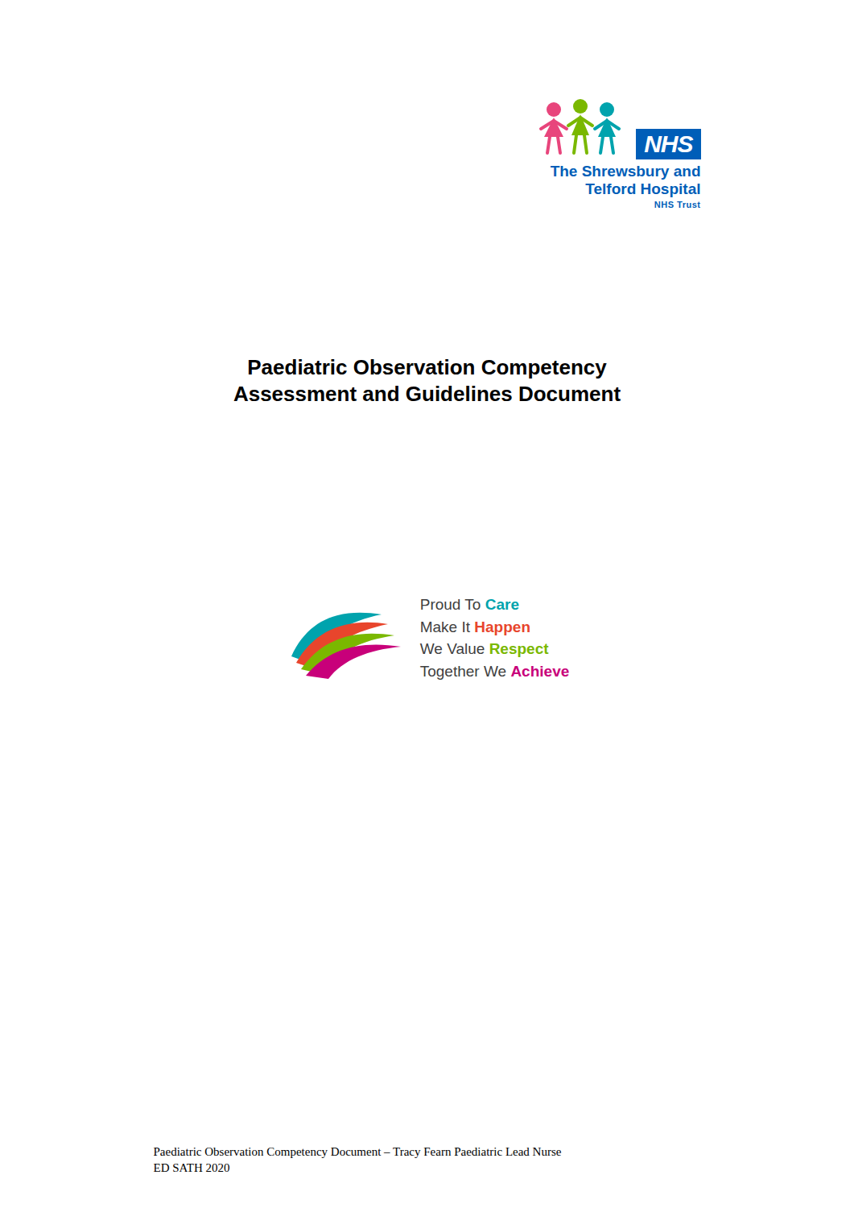NHS
The Shrewsbury and
Telford Hospital
NHS Trust
Paediatric Observation Competency
Assessment and Guidelines Document
Proud To Care
Make It Happen
We Value Respect
Together We Achieve
Paediatric Observation Competency Document – Tracy Fearn Paediatric Lead Nurse
ED SATH 2020